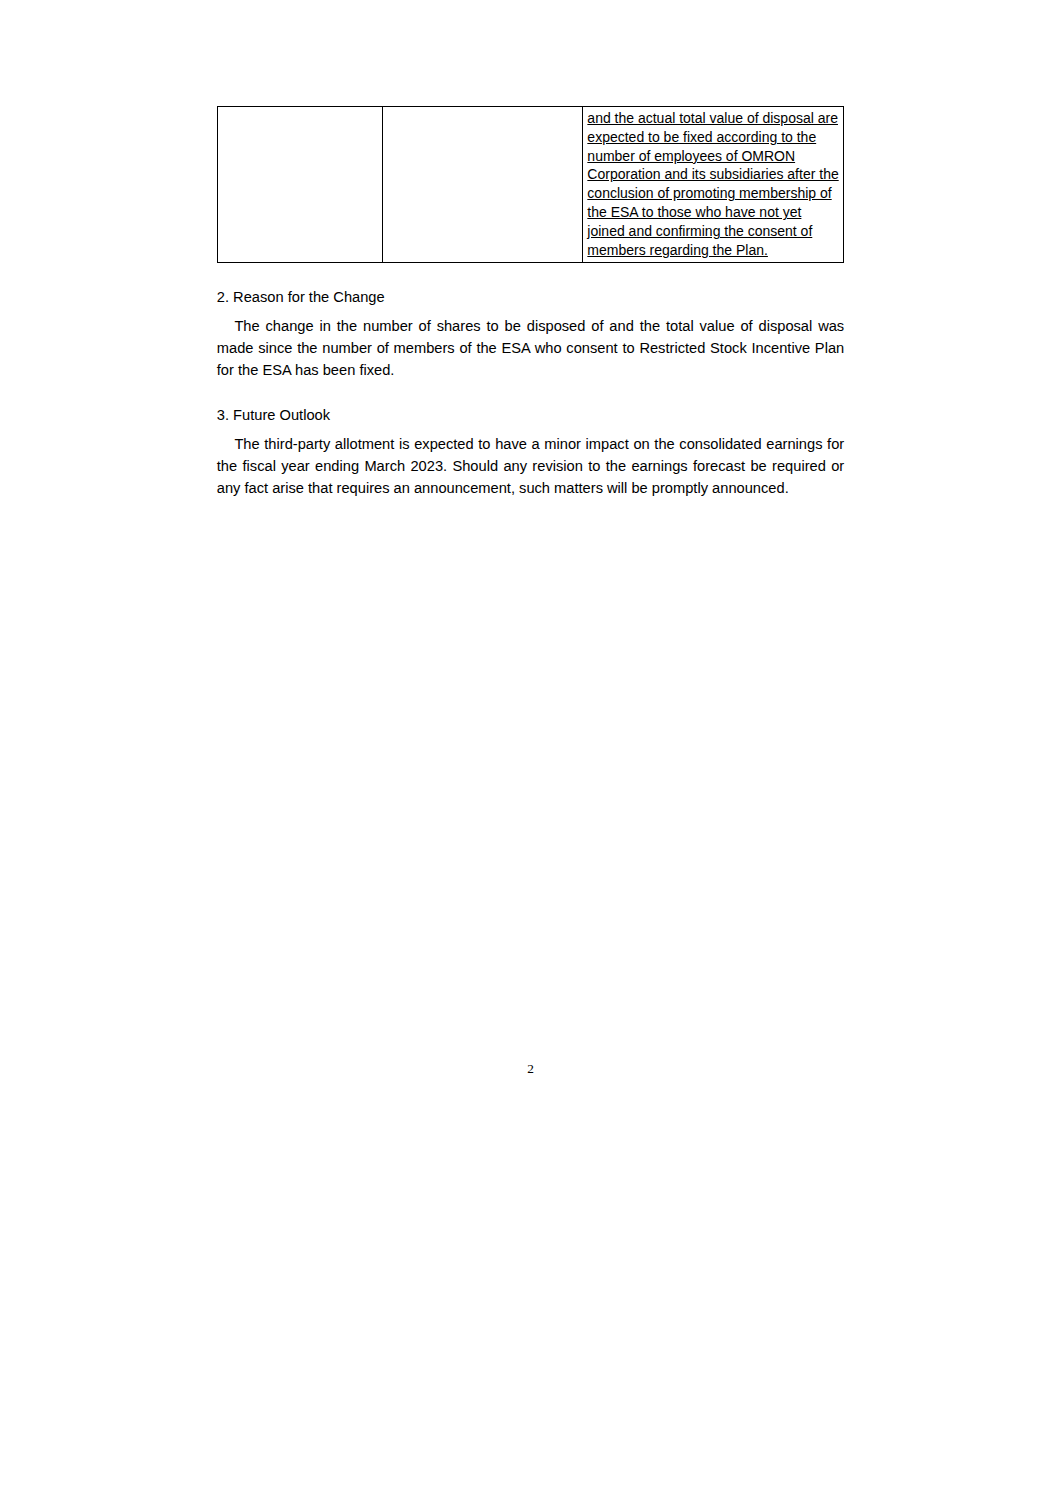| | | and the actual total value of disposal are expected to be fixed according to the number of employees of OMRON Corporation and its subsidiaries after the conclusion of promoting membership of the ESA to those who have not yet joined and confirming the consent of members regarding the Plan. |
2. Reason for the Change
The change in the number of shares to be disposed of and the total value of disposal was made since the number of members of the ESA who consent to Restricted Stock Incentive Plan for the ESA has been fixed.
3. Future Outlook
The third-party allotment is expected to have a minor impact on the consolidated earnings for the fiscal year ending March 2023. Should any revision to the earnings forecast be required or any fact arise that requires an announcement, such matters will be promptly announced.
2